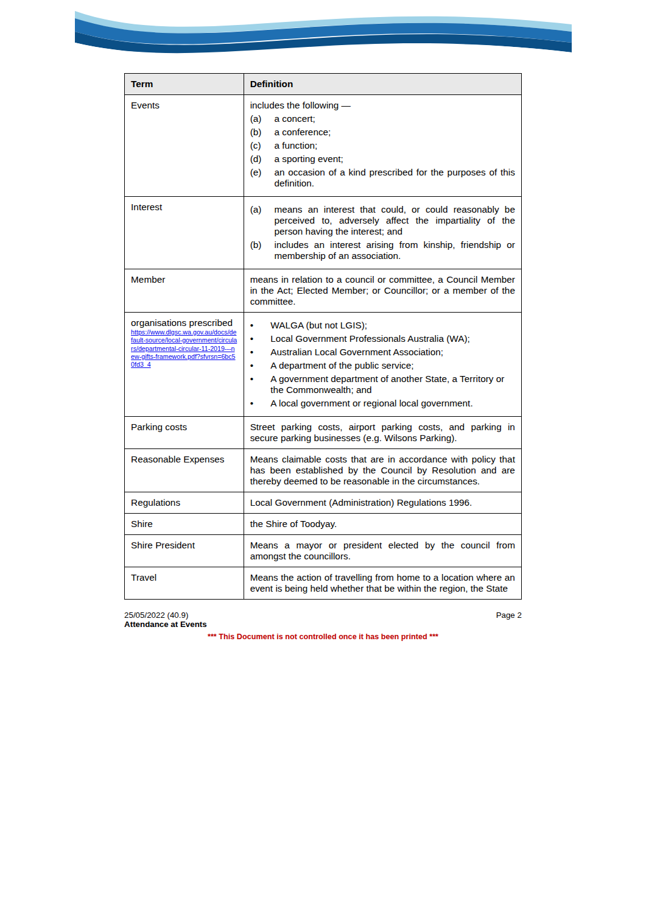| Term | Definition |
| --- | --- |
| Events | includes the following — (a) a concert; (b) a conference; (c) a function; (d) a sporting event; (e) an occasion of a kind prescribed for the purposes of this definition. |
| Interest | (a) means an interest that could, or could reasonably be perceived to, adversely affect the impartiality of the person having the interest; and (b) includes an interest arising from kinship, friendship or membership of an association. |
| Member | means in relation to a council or committee, a Council Member in the Act; Elected Member; or Councillor; or a member of the committee. |
| organisations prescribed https://www.dlgsc.wa.gov.au/docs/default-source/local-government/circulars/departmental-circular-11-2019---new-gifts-framework.pdf?sfvrsn=6bc50fd3_4 | • WALGA (but not LGIS); • Local Government Professionals Australia (WA); • Australian Local Government Association; • A department of the public service; • A government department of another State, a Territory or the Commonwealth; and • A local government or regional local government. |
| Parking costs | Street parking costs, airport parking costs, and parking in secure parking businesses (e.g. Wilsons Parking). |
| Reasonable Expenses | Means claimable costs that are in accordance with policy that has been established by the Council by Resolution and are thereby deemed to be reasonable in the circumstances. |
| Regulations | Local Government (Administration) Regulations 1996. |
| Shire | the Shire of Toodyay. |
| Shire President | Means a mayor or president elected by the council from amongst the councillors. |
| Travel | Means the action of travelling from home to a location where an event is being held whether that be within the region, the State |
25/05/2022 (40.9)
Attendance at Events
Page 2
*** This Document is not controlled once it has been printed ***